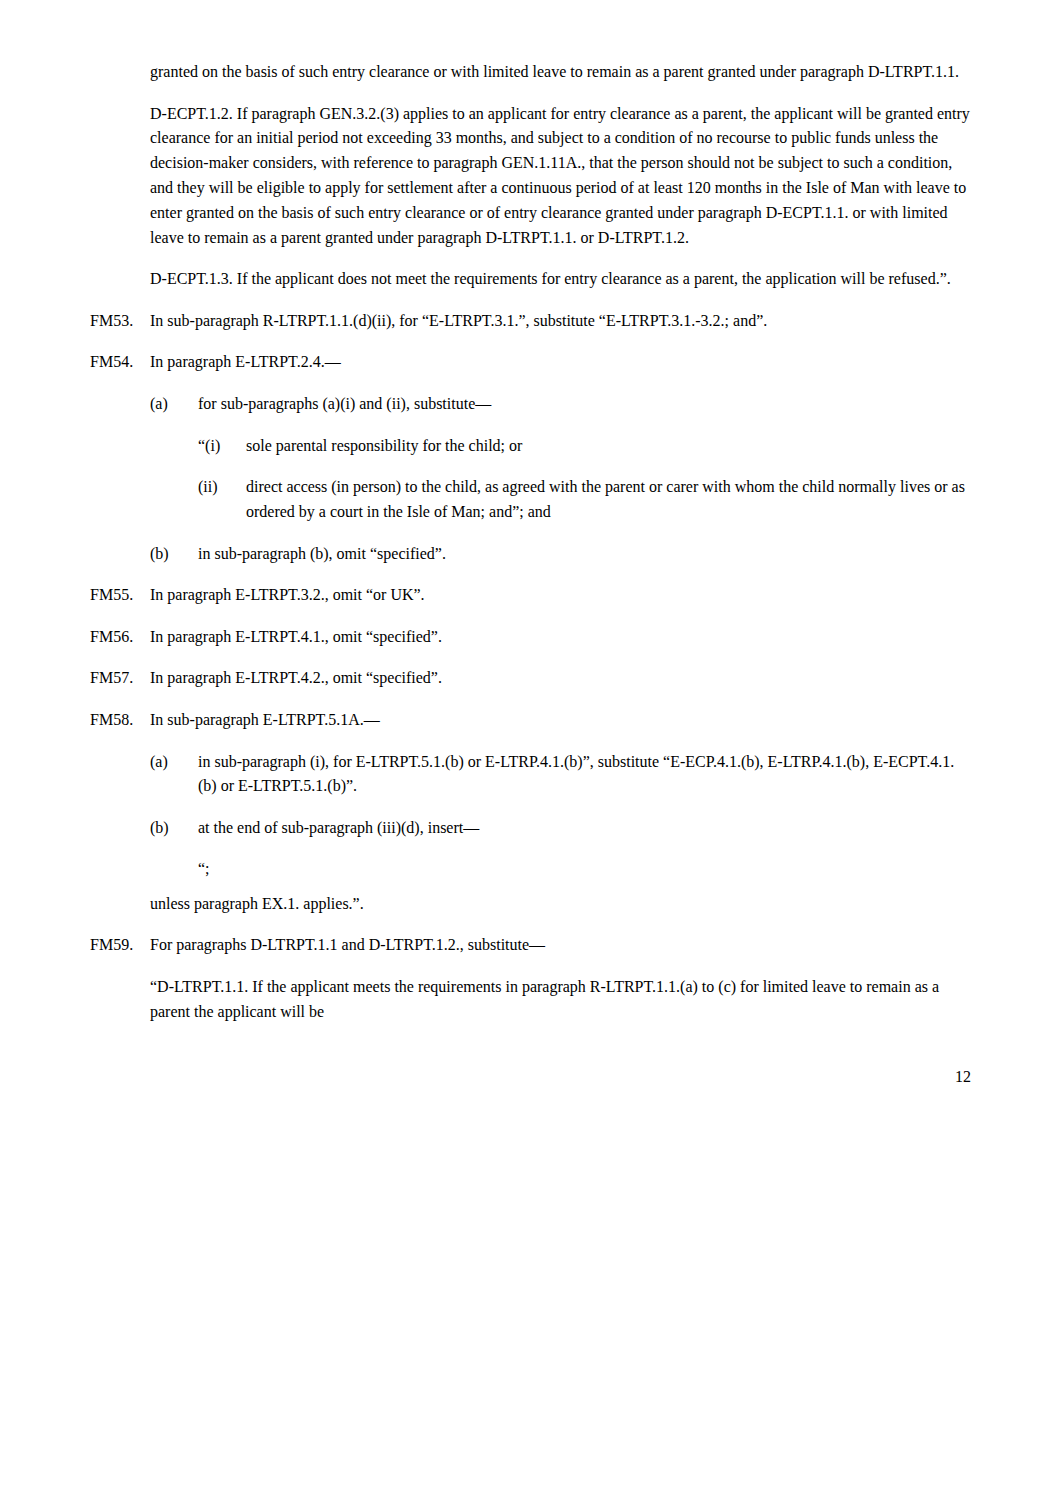granted on the basis of such entry clearance or with limited leave to remain as a parent granted under paragraph D-LTRPT.1.1.
D-ECPT.1.2. If paragraph GEN.3.2.(3) applies to an applicant for entry clearance as a parent, the applicant will be granted entry clearance for an initial period not exceeding 33 months, and subject to a condition of no recourse to public funds unless the decision-maker considers, with reference to paragraph GEN.1.11A., that the person should not be subject to such a condition, and they will be eligible to apply for settlement after a continuous period of at least 120 months in the Isle of Man with leave to enter granted on the basis of such entry clearance or of entry clearance granted under paragraph D-ECPT.1.1. or with limited leave to remain as a parent granted under paragraph D-LTRPT.1.1. or D-LTRPT.1.2.
D-ECPT.1.3. If the applicant does not meet the requirements for entry clearance as a parent, the application will be refused.”.
FM53.
In sub-paragraph R-LTRPT.1.1.(d)(ii), for “E-LTRPT.3.1.”, substitute “E-LTRPT.3.1.-3.2.; and”.
FM54.
In paragraph E-LTRPT.2.4.—
(a)
for sub-paragraphs (a)(i) and (ii), substitute—
“(i)
sole parental responsibility for the child; or
(ii)
direct access (in person) to the child, as agreed with the parent or carer with whom the child normally lives or as ordered by a court in the Isle of Man; and”; and
(b)
in sub-paragraph (b), omit “specified”.
FM55.
In paragraph E-LTRPT.3.2., omit “or UK”.
FM56.
In paragraph E-LTRPT.4.1., omit “specified”.
FM57.
In paragraph E-LTRPT.4.2., omit “specified”.
FM58.
In sub-paragraph E-LTRPT.5.1A.—
(a)
in sub-paragraph (i), for E-LTRPT.5.1.(b) or E-LTRP.4.1.(b)”, substitute “E-ECP.4.1.(b), E-LTRP.4.1.(b), E-ECPT.4.1.(b) or E-LTRPT.5.1.(b)”.
(b)
at the end of sub-paragraph (iii)(d), insert—
“;
unless paragraph EX.1. applies.”.
FM59.
For paragraphs D-LTRPT.1.1 and D-LTRPT.1.2., substitute—
“D-LTRPT.1.1. If the applicant meets the requirements in paragraph R-LTRPT.1.1.(a) to (c) for limited leave to remain as a parent the applicant will be
12